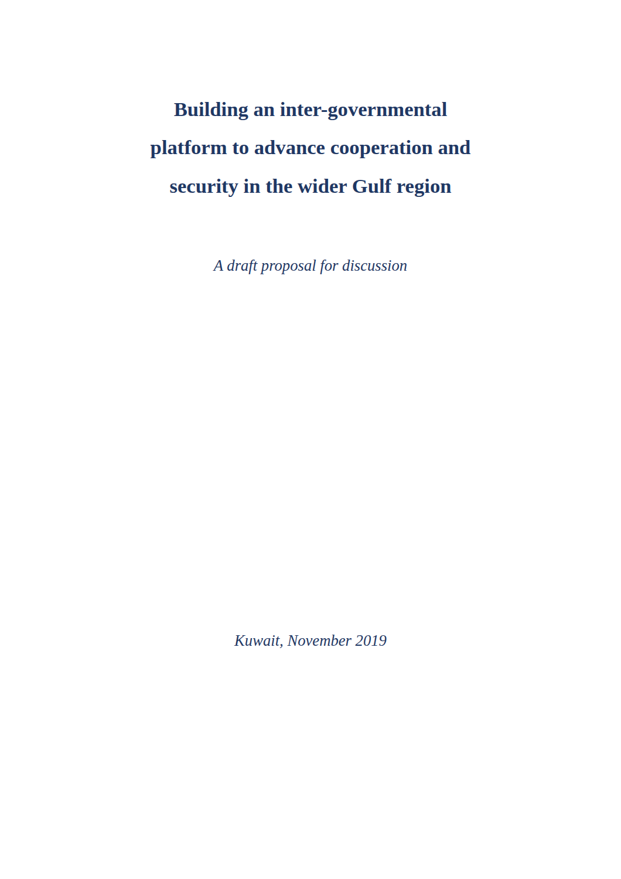Building an inter-governmental platform to advance cooperation and security in the wider Gulf region
A draft proposal for discussion
Kuwait, November 2019